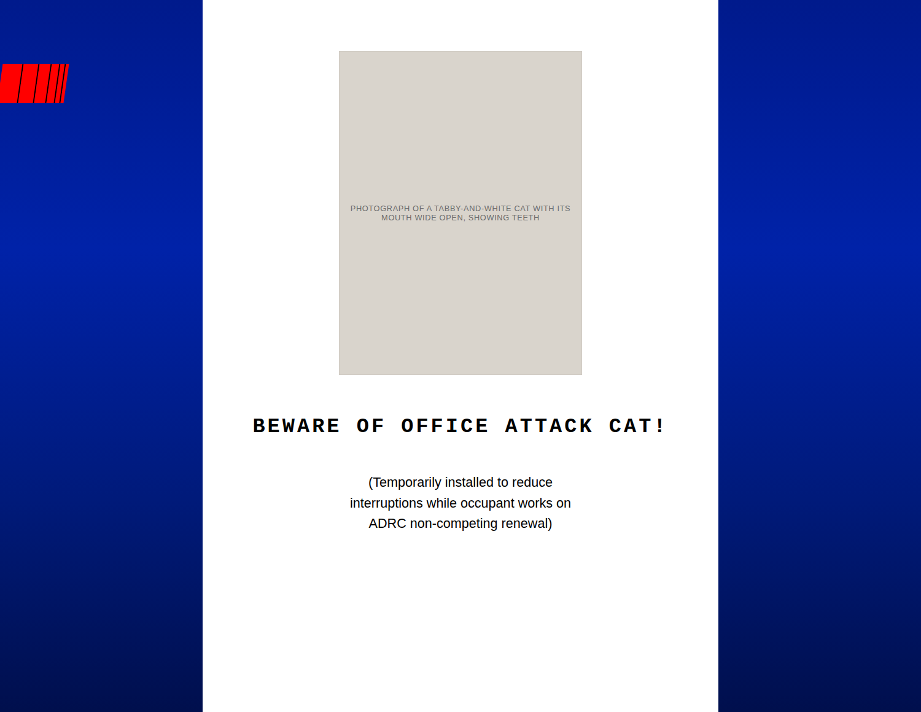Photograph of a tabby-and-white cat with its mouth wide open, showing teeth
BEWARE OF OFFICE ATTACK CAT!
(Temporarily installed to reduce interruptions while occupant works on ADRC non-competing renewal)